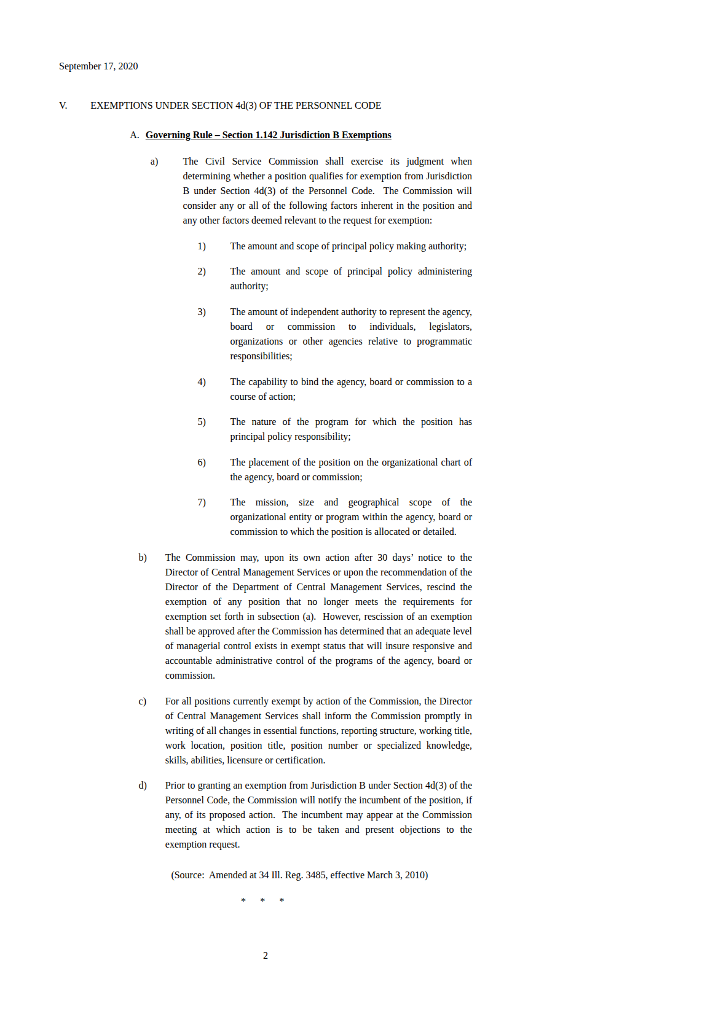September 17, 2020
V. EXEMPTIONS UNDER SECTION 4d(3) OF THE PERSONNEL CODE
A. Governing Rule – Section 1.142 Jurisdiction B Exemptions
a)
The Civil Service Commission shall exercise its judgment when determining whether a position qualifies for exemption from Jurisdiction B under Section 4d(3) of the Personnel Code. The Commission will consider any or all of the following factors inherent in the position and any other factors deemed relevant to the request for exemption:
1)
The amount and scope of principal policy making authority;
2)
The amount and scope of principal policy administering authority;
3)
The amount of independent authority to represent the agency, board or commission to individuals, legislators, organizations or other agencies relative to programmatic responsibilities;
4)
The capability to bind the agency, board or commission to a course of action;
5)
The nature of the program for which the position has principal policy responsibility;
6)
The placement of the position on the organizational chart of the agency, board or commission;
7)
The mission, size and geographical scope of the organizational entity or program within the agency, board or commission to which the position is allocated or detailed.
b)
The Commission may, upon its own action after 30 days’ notice to the Director of Central Management Services or upon the recommendation of the Director of the Department of Central Management Services, rescind the exemption of any position that no longer meets the requirements for exemption set forth in subsection (a). However, rescission of an exemption shall be approved after the Commission has determined that an adequate level of managerial control exists in exempt status that will insure responsive and accountable administrative control of the programs of the agency, board or commission.
c)
For all positions currently exempt by action of the Commission, the Director of Central Management Services shall inform the Commission promptly in writing of all changes in essential functions, reporting structure, working title, work location, position title, position number or specialized knowledge, skills, abilities, licensure or certification.
d)
Prior to granting an exemption from Jurisdiction B under Section 4d(3) of the Personnel Code, the Commission will notify the incumbent of the position, if any, of its proposed action. The incumbent may appear at the Commission meeting at which action is to be taken and present objections to the exemption request.
(Source: Amended at 34 Ill. Reg. 3485, effective March 3, 2010)
* * *
2